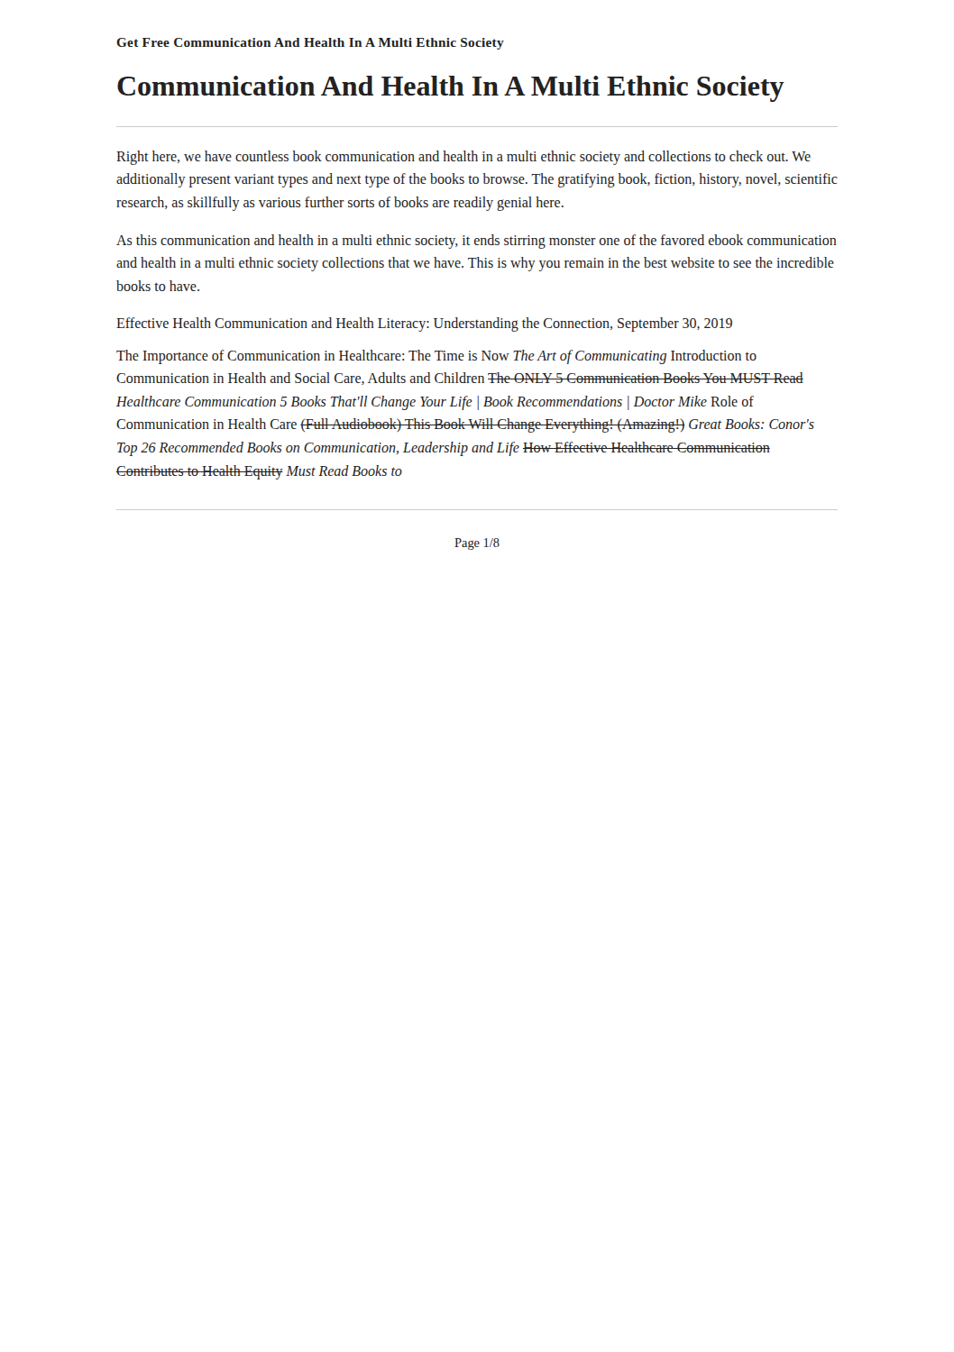Get Free Communication And Health In A Multi Ethnic Society
Communication And Health In A Multi Ethnic Society
Right here, we have countless book communication and health in a multi ethnic society and collections to check out. We additionally present variant types and next type of the books to browse. The gratifying book, fiction, history, novel, scientific research, as skillfully as various further sorts of books are readily genial here.
As this communication and health in a multi ethnic society, it ends stirring monster one of the favored ebook communication and health in a multi ethnic society collections that we have. This is why you remain in the best website to see the incredible books to have.
Effective Health Communication and Health Literacy: Understanding the Connection, September 30, 2019
The Importance of Communication in Healthcare: The Time is Now The Art of Communicating Introduction to Communication in Health and Social Care, Adults and Children The ONLY 5 Communication Books You MUST Read Healthcare Communication 5 Books That'll Change Your Life | Book Recommendations | Doctor Mike Role of Communication in Health Care (Full Audiobook) This Book Will Change Everything! (Amazing!) Great Books: Conor's Top 26 Recommended Books on Communication, Leadership and Life How Effective Healthcare Communication Contributes to Health Equity Must Read Books to
Page 1/8